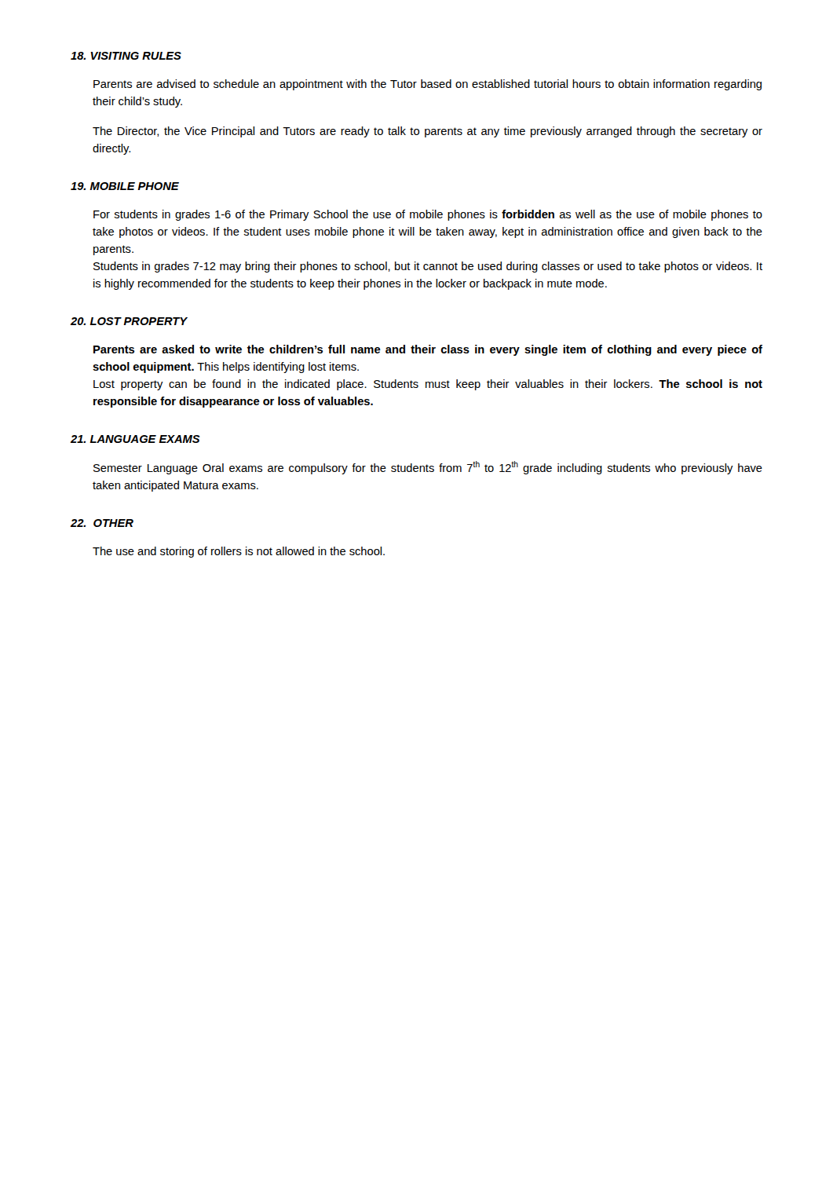18. VISITING RULES
Parents are advised to schedule an appointment with the Tutor based on established tutorial hours to obtain information regarding their child’s study.
The Director, the Vice Principal and Tutors are ready to talk to parents at any time previously arranged through the secretary or directly.
19. MOBILE PHONE
For students in grades 1-6 of the Primary School the use of mobile phones is forbidden as well as the use of mobile phones to take photos or videos. If the student uses mobile phone it will be taken away, kept in administration office and given back to the parents.
Students in grades 7-12 may bring their phones to school, but it cannot be used during classes or used to take photos or videos. It is highly recommended for the students to keep their phones in the locker or backpack in mute mode.
20. LOST PROPERTY
Parents are asked to write the children’s full name and their class in every single item of clothing and every piece of school equipment. This helps identifying lost items.
Lost property can be found in the indicated place. Students must keep their valuables in their lockers. The school is not responsible for disappearance or loss of valuables.
21. LANGUAGE EXAMS
Semester Language Oral exams are compulsory for the students from 7th to 12th grade including students who previously have taken anticipated Matura exams.
22. OTHER
The use and storing of rollers is not allowed in the school.